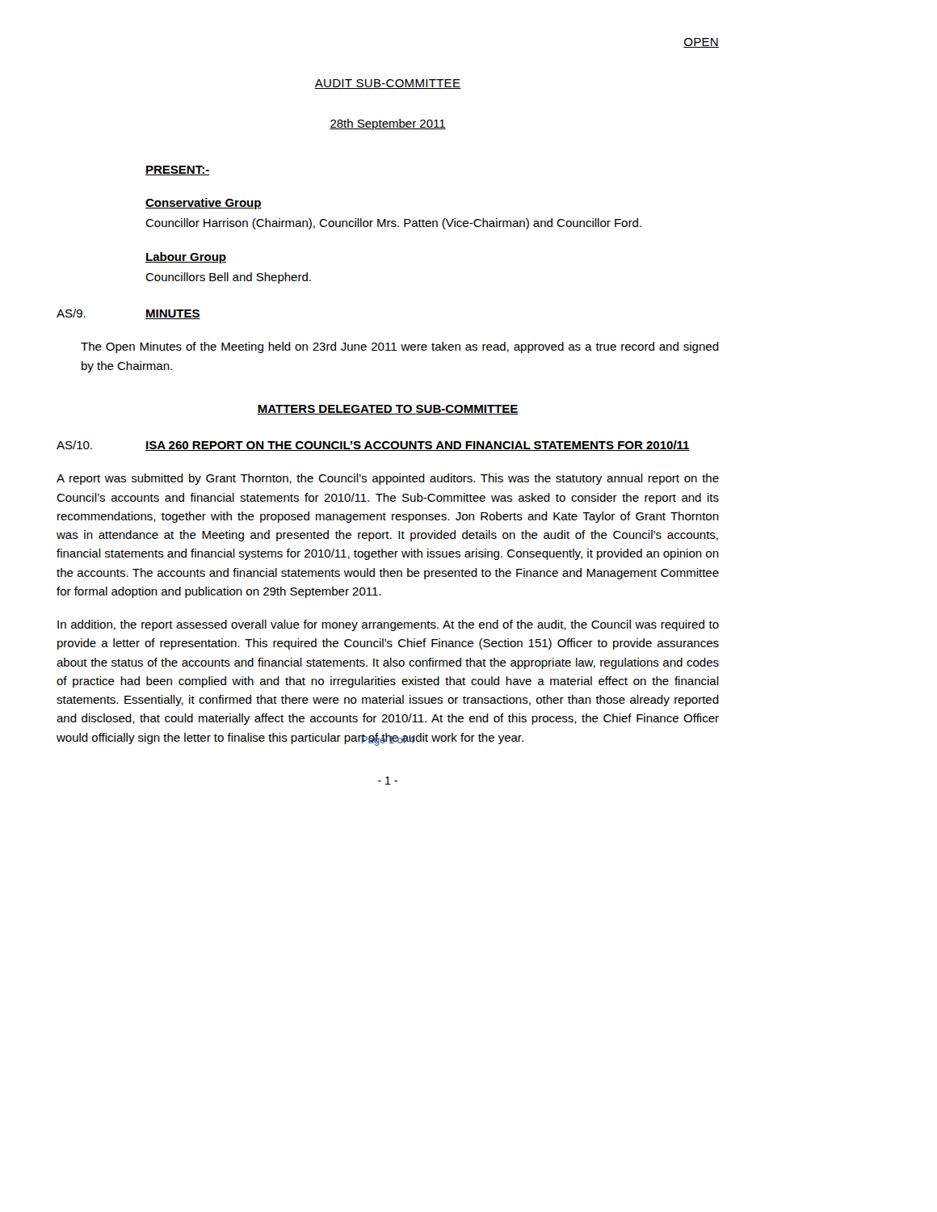OPEN
AUDIT SUB-COMMITTEE
28th September 2011
PRESENT:-
Conservative Group
Councillor Harrison (Chairman), Councillor Mrs. Patten (Vice-Chairman) and Councillor Ford.
Labour Group
Councillors Bell and Shepherd.
AS/9.
MINUTES
The Open Minutes of the Meeting held on 23rd June 2011 were taken as read, approved as a true record and signed by the Chairman.
MATTERS DELEGATED TO SUB-COMMITTEE
AS/10.
ISA 260 REPORT ON THE COUNCIL’S ACCOUNTS AND FINANCIAL STATEMENTS FOR 2010/11
A report was submitted by Grant Thornton, the Council’s appointed auditors. This was the statutory annual report on the Council’s accounts and financial statements for 2010/11. The Sub-Committee was asked to consider the report and its recommendations, together with the proposed management responses. Jon Roberts and Kate Taylor of Grant Thornton was in attendance at the Meeting and presented the report. It provided details on the audit of the Council’s accounts, financial statements and financial systems for 2010/11, together with issues arising. Consequently, it provided an opinion on the accounts. The accounts and financial statements would then be presented to the Finance and Management Committee for formal adoption and publication on 29th September 2011.
In addition, the report assessed overall value for money arrangements. At the end of the audit, the Council was required to provide a letter of representation. This required the Council’s Chief Finance (Section 151) Officer to provide assurances about the status of the accounts and financial statements. It also confirmed that the appropriate law, regulations and codes of practice had been complied with and that no irregularities existed that could have a material effect on the financial statements. Essentially, it confirmed that there were no material issues or transactions, other than those already reported and disclosed, that could materially affect the accounts for 2010/11. At the end of this process, the Chief Finance Officer would officially sign the letter to finalise this particular part of the audit work for the year.
Page 1 of 4
- 1 -